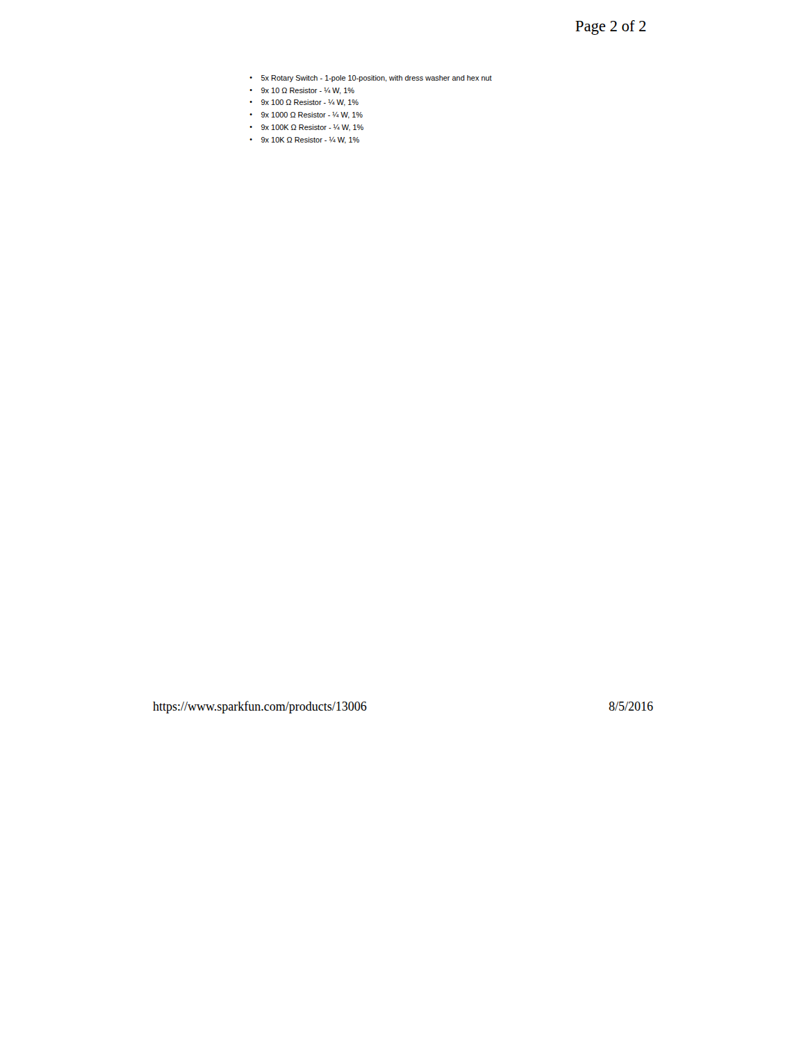Page 2 of 2
5x Rotary Switch - 1-pole 10-position, with dress washer and hex nut
9x 10 Ω Resistor - ¼ W, 1%
9x 100 Ω Resistor - ¼ W, 1%
9x 1000 Ω Resistor - ¼ W, 1%
9x 100K Ω Resistor - ¼ W, 1%
9x 10K Ω Resistor - ¼ W, 1%
https://www.sparkfun.com/products/13006 8/5/2016